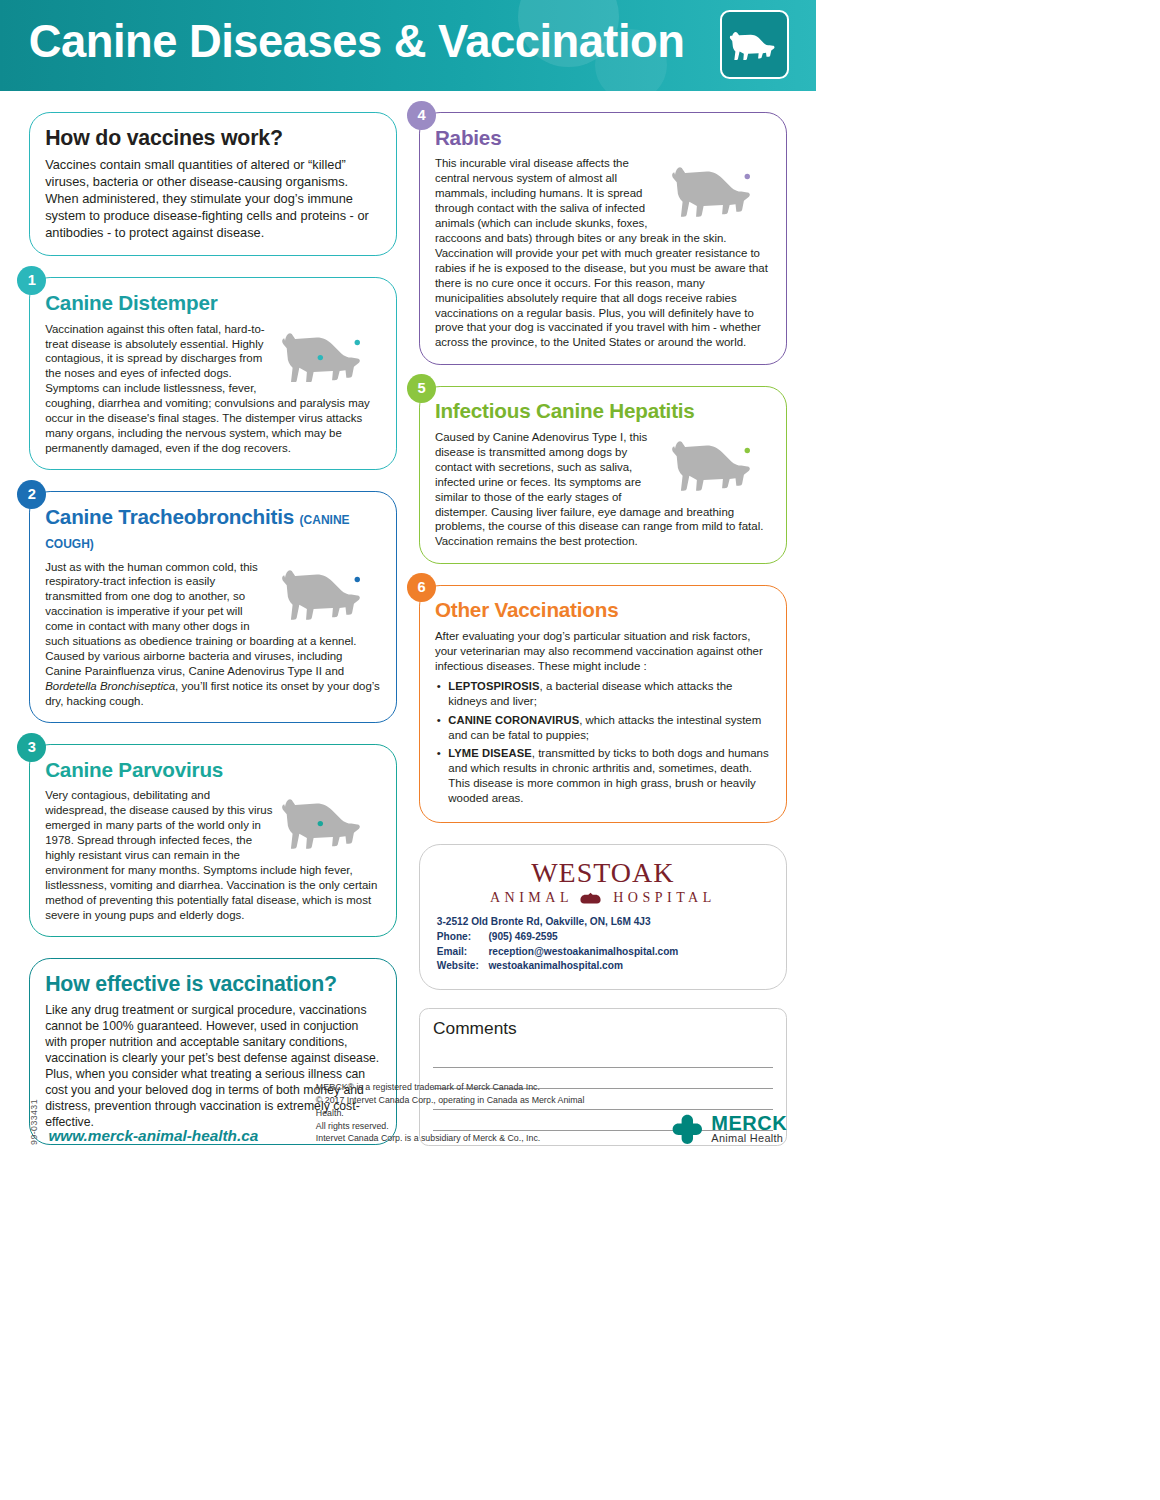Canine Diseases & Vaccination
How do vaccines work?
Vaccines contain small quantities of altered or “killed” viruses, bacteria or other disease-causing organisms. When administered, they stimulate your dog’s immune system to produce disease-fighting cells and proteins - or antibodies - to protect against disease.
1
Canine Distemper
Vaccination against this often fatal, hard-to-treat disease is absolutely essential. Highly contagious, it is spread by discharges from the noses and eyes of infected dogs. Symptoms can include listlessness, fever, coughing, diarrhea and vomiting; convulsions and paralysis may occur in the disease's final stages. The distemper virus attacks many organs, including the nervous system, which may be permanently damaged, even if the dog recovers.
2
Canine Tracheobronchitis (CANINE COUGH)
Just as with the human common cold, this respiratory-tract infection is easily transmitted from one dog to another, so vaccination is imperative if your pet will come in contact with many other dogs in such situations as obedience training or boarding at a kennel. Caused by various airborne bacteria and viruses, including Canine Parainfluenza virus, Canine Adenovirus Type II and Bordetella Bronchiseptica, you’ll first notice its onset by your dog’s dry, hacking cough.
3
Canine Parvovirus
Very contagious, debilitating and widespread, the disease caused by this virus emerged in many parts of the world only in 1978. Spread through infected feces, the highly resistant virus can remain in the environment for many months. Symptoms include high fever, listlessness, vomiting and diarrhea. Vaccination is the only certain method of preventing this potentially fatal disease, which is most severe in young pups and elderly dogs.
How effective is vaccination?
Like any drug treatment or surgical procedure, vaccinations cannot be 100% guaranteed. However, used in conjuction with proper nutrition and acceptable sanitary conditions, vaccination is clearly your pet’s best defense against disease. Plus, when you consider what treating a serious illness can cost you and your beloved dog in terms of both money and distress, prevention through vaccination is extremely cost-effective.
4
Rabies
This incurable viral disease affects the central nervous system of almost all mammals, including humans. It is spread through contact with the saliva of infected animals (which can include skunks, foxes, raccoons and bats) through bites or any break in the skin. Vaccination will provide your pet with much greater resistance to rabies if he is exposed to the disease, but you must be aware that there is no cure once it occurs. For this reason, many municipalities absolutely require that all dogs receive rabies vaccinations on a regular basis. Plus, you will definitely have to prove that your dog is vaccinated if you travel with him - whether across the province, to the United States or around the world.
5
Infectious Canine Hepatitis
Caused by Canine Adenovirus Type I, this disease is transmitted among dogs by contact with secretions, such as saliva, infected urine or feces. Its symptoms are similar to those of the early stages of distemper. Causing liver failure, eye damage and breathing problems, the course of this disease can range from mild to fatal. Vaccination remains the best protection.
6
Other Vaccinations
After evaluating your dog’s particular situation and risk factors, your veterinarian may also recommend vaccination against other infectious diseases. These might include :
LEPTOSPIROSIS, a bacterial disease which attacks the kidneys and liver;
CANINE CORONAVIRUS, which attacks the intestinal system and can be fatal to puppies;
LYME DISEASE, transmitted by ticks to both dogs and humans and which results in chronic arthritis and, sometimes, death. This disease is more common in high grass, brush or heavily wooded areas.
WESTOAK
ANIMAL HOSPITAL
3-2512 Old Bronte Rd, Oakville, ON, L6M 4J3
| Phone: | (905) 469-2595 |
| Email: | reception@westoakanimalhospital.com |
| Website: | westoakanimalhospital.com |
Comments
99-033431
www.merck-animal-health.ca
MERCK® is a registered trademark of Merck Canada Inc.
© 2017 Intervet Canada Corp., operating in Canada as Merck Animal Health.
All rights reserved.
Intervet Canada Corp. is a subsidiary of Merck & Co., Inc.
MERCK
Animal Health